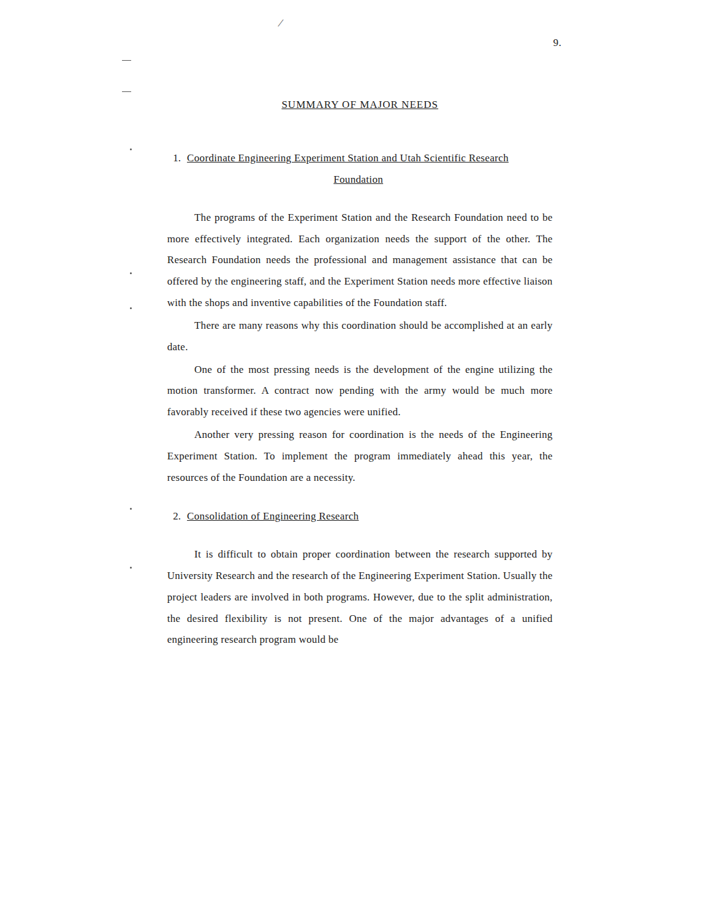9.
/
SUMMARY OF MAJOR NEEDS
Coordinate Engineering Experiment Station and Utah Scientific Research Foundation
The programs of the Experiment Station and the Research Foundation need to be more effectively integrated. Each organization needs the support of the other. The Research Foundation needs the professional and management assistance that can be offered by the engineering staff, and the Experiment Station needs more effective liaison with the shops and inventive capabilities of the Foundation staff.
There are many reasons why this coordination should be accomplished at an early date.
One of the most pressing needs is the development of the engine utilizing the motion transformer. A contract now pending with the army would be much more favorably received if these two agencies were unified.
Another very pressing reason for coordination is the needs of the Engineering Experiment Station. To implement the program immediately ahead this year, the resources of the Foundation are a necessity.
Consolidation of Engineering Research
It is difficult to obtain proper coordination between the research supported by University Research and the research of the Engineering Experiment Station. Usually the project leaders are involved in both programs. However, due to the split administration, the desired flexibility is not present. One of the major advantages of a unified engineering research program would be